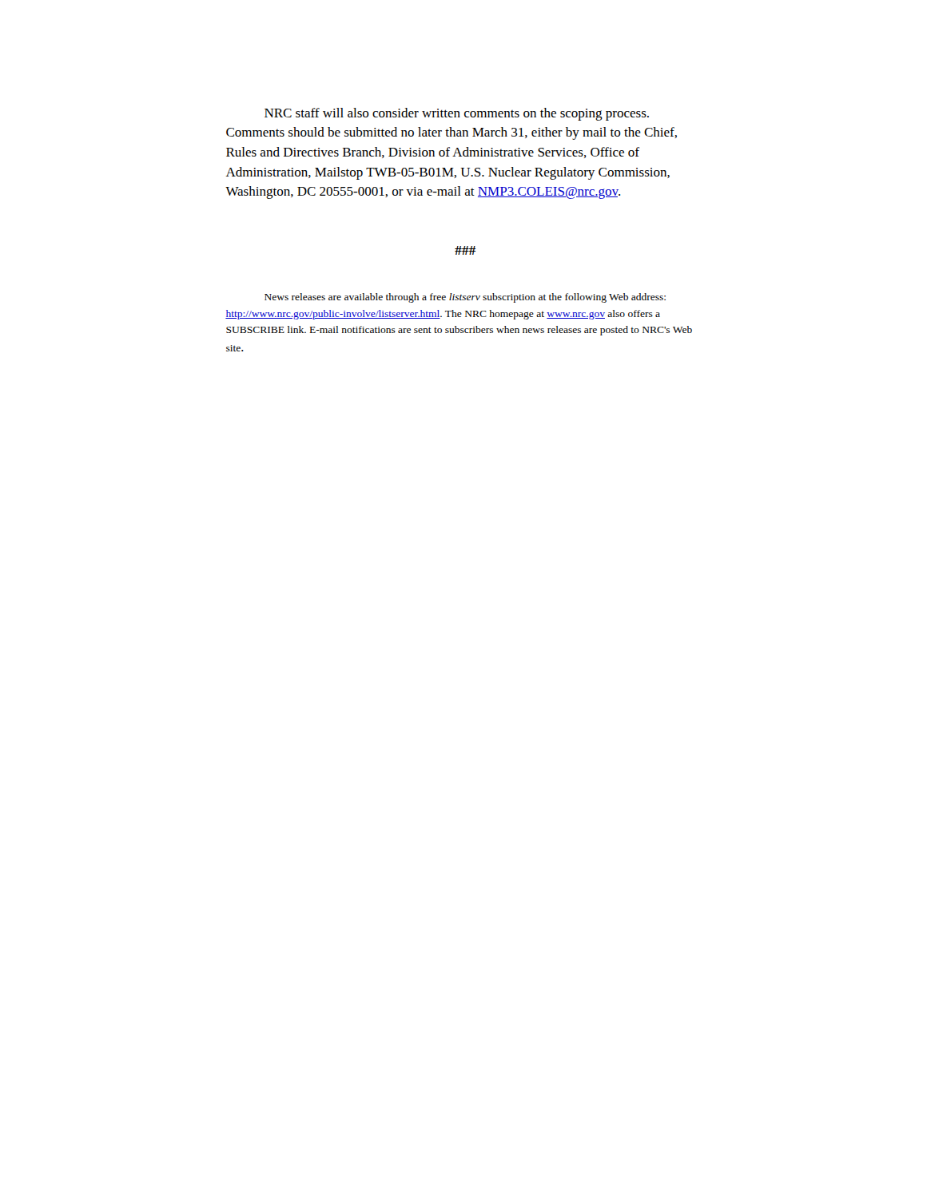NRC staff will also consider written comments on the scoping process. Comments should be submitted no later than March 31, either by mail to the Chief, Rules and Directives Branch, Division of Administrative Services, Office of Administration, Mailstop TWB-05-B01M, U.S. Nuclear Regulatory Commission, Washington, DC 20555-0001, or via e-mail at NMP3.COLEIS@nrc.gov.
###
News releases are available through a free listserv subscription at the following Web address: http://www.nrc.gov/public-involve/listserver.html. The NRC homepage at www.nrc.gov also offers a SUBSCRIBE link. E-mail notifications are sent to subscribers when news releases are posted to NRC's Web site.